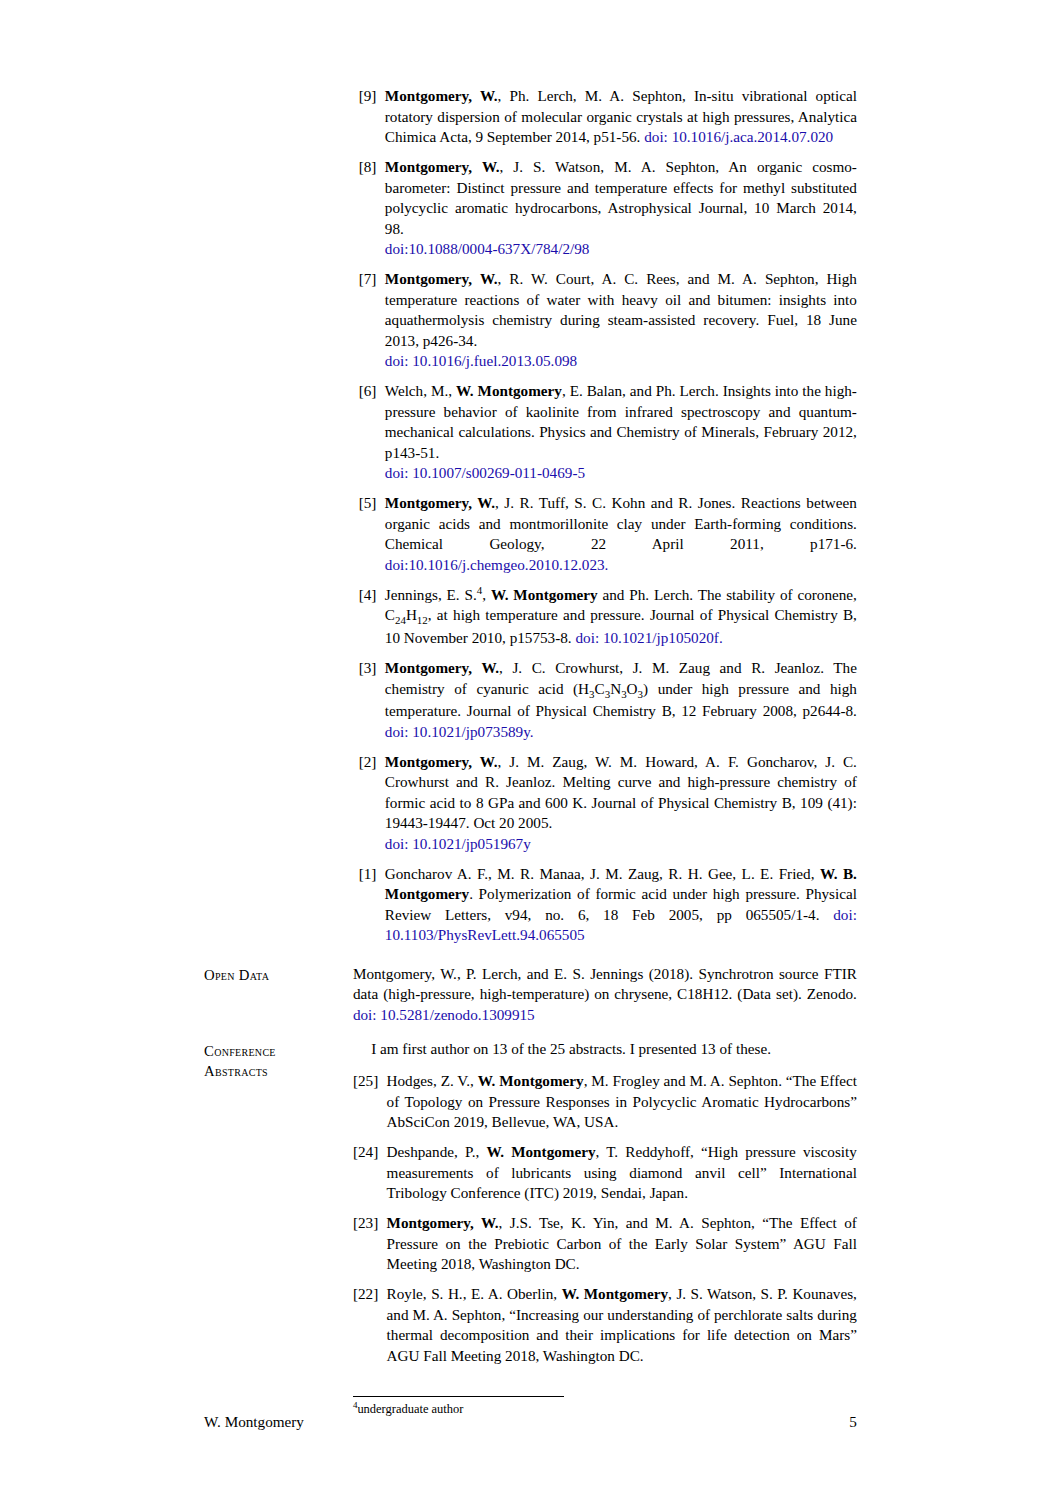[9] Montgomery, W., Ph. Lerch, M. A. Sephton, In-situ vibrational optical rotatory dispersion of molecular organic crystals at high pressures, Analytica Chimica Acta, 9 September 2014, p51-56. doi: 10.1016/j.aca.2014.07.020
[8] Montgomery, W., J. S. Watson, M. A. Sephton, An organic cosmo-barometer: Distinct pressure and temperature effects for methyl substituted polycyclic aromatic hydrocarbons, Astrophysical Journal, 10 March 2014, 98.
doi:10.1088/0004-637X/784/2/98
[7] Montgomery, W., R. W. Court, A. C. Rees, and M. A. Sephton, High temperature reactions of water with heavy oil and bitumen: insights into aquathermolysis chemistry during steam-assisted recovery. Fuel, 18 June 2013, p426-34.
doi: 10.1016/j.fuel.2013.05.098
[6] Welch, M., W. Montgomery, E. Balan, and Ph. Lerch. Insights into the high-pressure behavior of kaolinite from infrared spectroscopy and quantum-mechanical calculations. Physics and Chemistry of Minerals, February 2012, p143-51.
doi: 10.1007/s00269-011-0469-5
[5] Montgomery, W., J. R. Tuff, S. C. Kohn and R. Jones. Reactions between organic acids and montmorillonite clay under Earth-forming conditions. Chemical Geology, 22 April 2011, p171-6. doi:10.1016/j.chemgeo.2010.12.023.
[4] Jennings, E. S.4, W. Montgomery and Ph. Lerch. The stability of coronene, C24H12, at high temperature and pressure. Journal of Physical Chemistry B, 10 November 2010, p15753-8. doi: 10.1021/jp105020f.
[3] Montgomery, W., J. C. Crowhurst, J. M. Zaug and R. Jeanloz. The chemistry of cyanuric acid (H3C3N3O3) under high pressure and high temperature. Journal of Physical Chemistry B, 12 February 2008, p2644-8. doi: 10.1021/jp073589y.
[2] Montgomery, W., J. M. Zaug, W. M. Howard, A. F. Goncharov, J. C. Crowhurst and R. Jeanloz. Melting curve and high-pressure chemistry of formic acid to 8 GPa and 600 K. Journal of Physical Chemistry B, 109 (41): 19443-19447. Oct 20 2005.
doi: 10.1021/jp051967y
[1] Goncharov A. F., M. R. Manaa, J. M. Zaug, R. H. Gee, L. E. Fried, W. B. Montgomery. Polymerization of formic acid under high pressure. Physical Review Letters, v94, no. 6, 18 Feb 2005, pp 065505/1-4. doi: 10.1103/PhysRevLett.94.065505
Open Data
Montgomery, W., P. Lerch, and E. S. Jennings (2018). Synchrotron source FTIR data (high-pressure, high-temperature) on chrysene, C18H12. (Data set). Zenodo. doi: 10.5281/zenodo.1309915
Conference
Abstracts
I am first author on 13 of the 25 abstracts. I presented 13 of these.
[25] Hodges, Z. V., W. Montgomery, M. Frogley and M. A. Sephton. “The Effect of Topology on Pressure Responses in Polycyclic Aromatic Hydrocarbons” AbSciCon 2019, Bellevue, WA, USA.
[24] Deshpande, P., W. Montgomery, T. Reddyhoff, “High pressure viscosity measurements of lubricants using diamond anvil cell” International Tribology Conference (ITC) 2019, Sendai, Japan.
[23] Montgomery, W., J.S. Tse, K. Yin, and M. A. Sephton, “The Effect of Pressure on the Prebiotic Carbon of the Early Solar System” AGU Fall Meeting 2018, Washington DC.
[22] Royle, S. H., E. A. Oberlin, W. Montgomery, J. S. Watson, S. P. Kounaves, and M. A. Sephton, “Increasing our understanding of perchlorate salts during thermal decomposition and their implications for life detection on Mars” AGU Fall Meeting 2018, Washington DC.
4undergraduate author
W. Montgomery 5